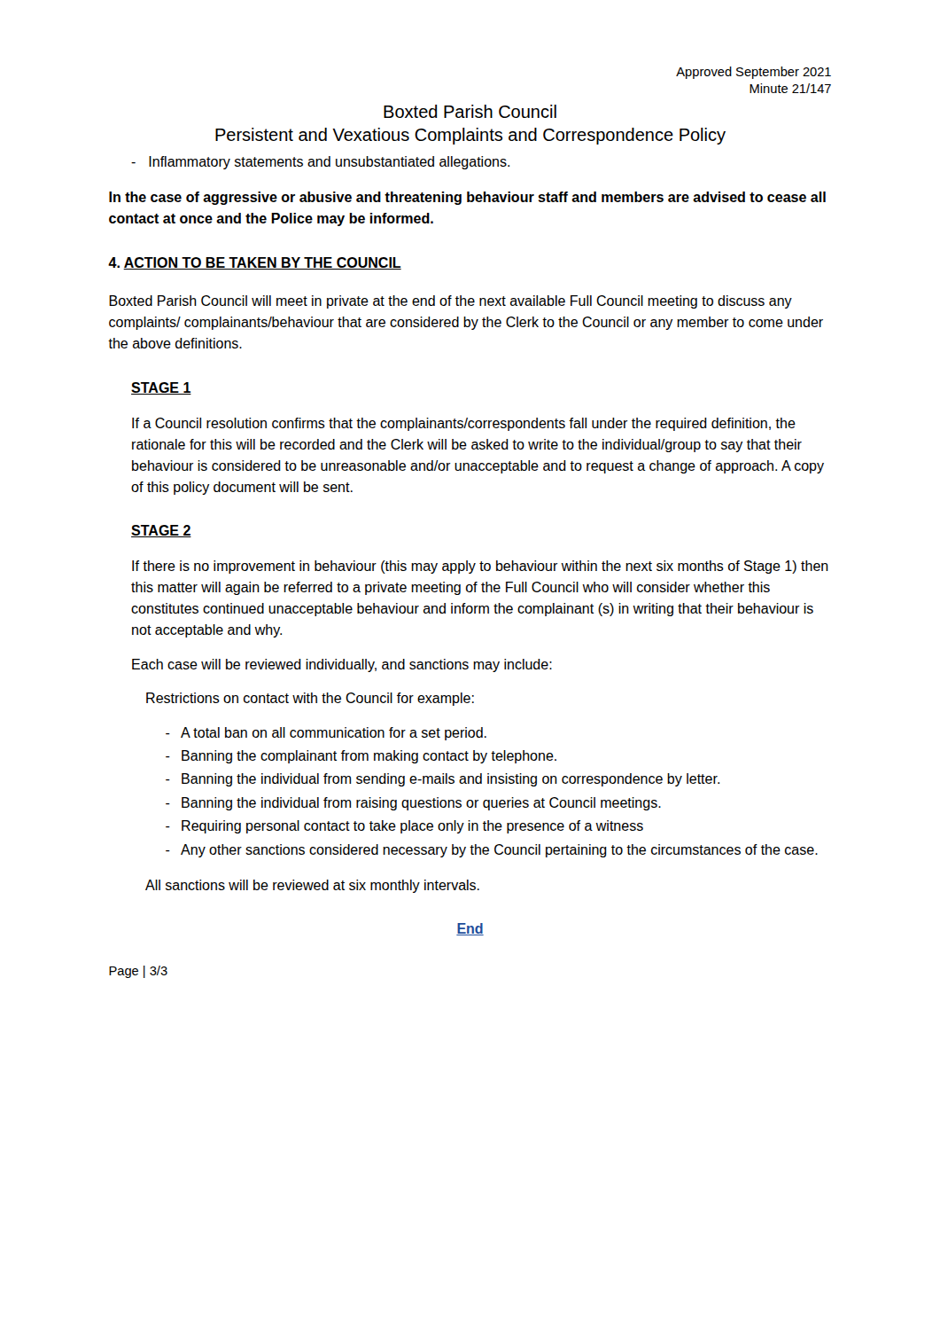Approved September 2021
Minute 21/147
Boxted Parish Council Persistent and Vexatious Complaints and Correspondence Policy
Inflammatory statements and unsubstantiated allegations.
In the case of aggressive or abusive and threatening behaviour staff and members are advised to cease all contact at once and the Police may be informed.
4. ACTION TO BE TAKEN BY THE COUNCIL
Boxted Parish Council will meet in private at the end of the next available Full Council meeting to discuss any complaints/ complainants/behaviour that are considered by the Clerk to the Council or any member to come under the above definitions.
STAGE 1
If a Council resolution confirms that the complainants/correspondents fall under the required definition, the rationale for this will be recorded and the Clerk will be asked to write to the individual/group to say that their behaviour is considered to be unreasonable and/or unacceptable and to request a change of approach. A copy of this policy document will be sent.
STAGE 2
If there is no improvement in behaviour (this may apply to behaviour within the next six months of Stage 1) then this matter will again be referred to a private meeting of the Full Council who will consider whether this constitutes continued unacceptable behaviour and inform the complainant (s) in writing that their behaviour is not acceptable and why.
Each case will be reviewed individually, and sanctions may include:
Restrictions on contact with the Council for example:
A total ban on all communication for a set period.
Banning the complainant from making contact by telephone.
Banning the individual from sending e-mails and insisting on correspondence by letter.
Banning the individual from raising questions or queries at Council meetings.
Requiring personal contact to take place only in the presence of a witness
Any other sanctions considered necessary by the Council pertaining to the circumstances of the case.
All sanctions will be reviewed at six monthly intervals.
End
Page | 3/3